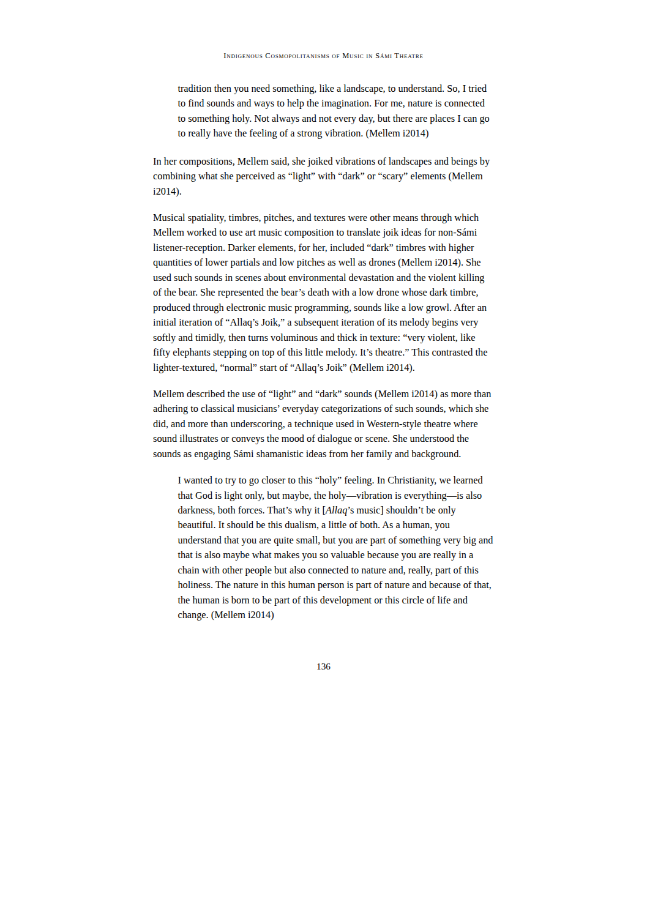Indigenous Cosmopolitanisms of Music in Sámi Theatre
tradition then you need something, like a landscape, to understand. So, I tried to find sounds and ways to help the imagination. For me, nature is connected to something holy. Not always and not every day, but there are places I can go to really have the feeling of a strong vibration. (Mellem i2014)
In her compositions, Mellem said, she joiked vibrations of landscapes and beings by combining what she perceived as “light” with “dark” or “scary” elements (Mellem i2014).
Musical spatiality, timbres, pitches, and textures were other means through which Mellem worked to use art music composition to translate joik ideas for non-Sámi listener-reception. Darker elements, for her, included “dark” timbres with higher quantities of lower partials and low pitches as well as drones (Mellem i2014). She used such sounds in scenes about environmental devastation and the violent killing of the bear. She represented the bear’s death with a low drone whose dark timbre, produced through electronic music programming, sounds like a low growl. After an initial iteration of “Allaq’s Joik,” a subsequent iteration of its melody begins very softly and timidly, then turns voluminous and thick in texture: “very violent, like fifty elephants stepping on top of this little melody. It’s theatre.” This contrasted the lighter-textured, “normal” start of “Allaq’s Joik” (Mellem i2014).
Mellem described the use of “light” and “dark” sounds (Mellem i2014) as more than adhering to classical musicians’ everyday categorizations of such sounds, which she did, and more than underscoring, a technique used in Western-style theatre where sound illustrates or conveys the mood of dialogue or scene. She understood the sounds as engaging Sámi shamanistic ideas from her family and background.
I wanted to try to go closer to this “holy” feeling. In Christianity, we learned that God is light only, but maybe, the holy—vibration is everything—is also darkness, both forces. That’s why it [Allaq’s music] shouldn’t be only beautiful. It should be this dualism, a little of both. As a human, you understand that you are quite small, but you are part of something very big and that is also maybe what makes you so valuable because you are really in a chain with other people but also connected to nature and, really, part of this holiness. The nature in this human person is part of nature and because of that, the human is born to be part of this development or this circle of life and change. (Mellem i2014)
136